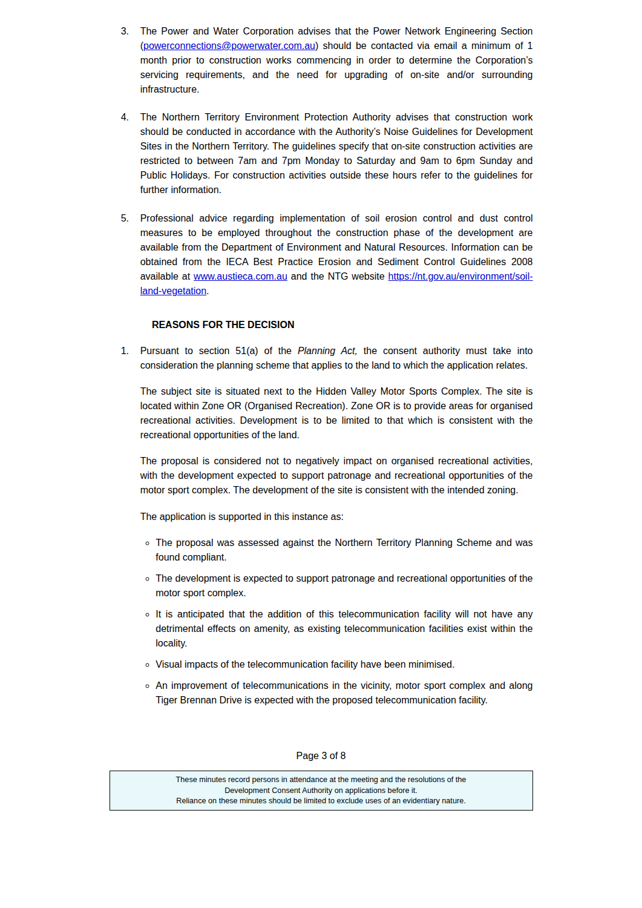3. The Power and Water Corporation advises that the Power Network Engineering Section (powerconnections@powerwater.com.au) should be contacted via email a minimum of 1 month prior to construction works commencing in order to determine the Corporation’s servicing requirements, and the need for upgrading of on-site and/or surrounding infrastructure.
4. The Northern Territory Environment Protection Authority advises that construction work should be conducted in accordance with the Authority’s Noise Guidelines for Development Sites in the Northern Territory. The guidelines specify that on-site construction activities are restricted to between 7am and 7pm Monday to Saturday and 9am to 6pm Sunday and Public Holidays. For construction activities outside these hours refer to the guidelines for further information.
5. Professional advice regarding implementation of soil erosion control and dust control measures to be employed throughout the construction phase of the development are available from the Department of Environment and Natural Resources. Information can be obtained from the IECA Best Practice Erosion and Sediment Control Guidelines 2008 available at www.austieca.com.au and the NTG website https://nt.gov.au/environment/soil-land-vegetation.
REASONS FOR THE DECISION
1.
Pursuant to section 51(a) of the Planning Act, the consent authority must take into consideration the planning scheme that applies to the land to which the application relates.
The subject site is situated next to the Hidden Valley Motor Sports Complex. The site is located within Zone OR (Organised Recreation). Zone OR is to provide areas for organised recreational activities. Development is to be limited to that which is consistent with the recreational opportunities of the land.
The proposal is considered not to negatively impact on organised recreational activities, with the development expected to support patronage and recreational opportunities of the motor sport complex. The development of the site is consistent with the intended zoning.
The application is supported in this instance as:
The proposal was assessed against the Northern Territory Planning Scheme and was found compliant.
The development is expected to support patronage and recreational opportunities of the motor sport complex.
It is anticipated that the addition of this telecommunication facility will not have any detrimental effects on amenity, as existing telecommunication facilities exist within the locality.
Visual impacts of the telecommunication facility have been minimised.
An improvement of telecommunications in the vicinity, motor sport complex and along Tiger Brennan Drive is expected with the proposed telecommunication facility.
Page 3 of 8
These minutes record persons in attendance at the meeting and the resolutions of the
Development Consent Authority on applications before it.
Reliance on these minutes should be limited to exclude uses of an evidentiary nature.